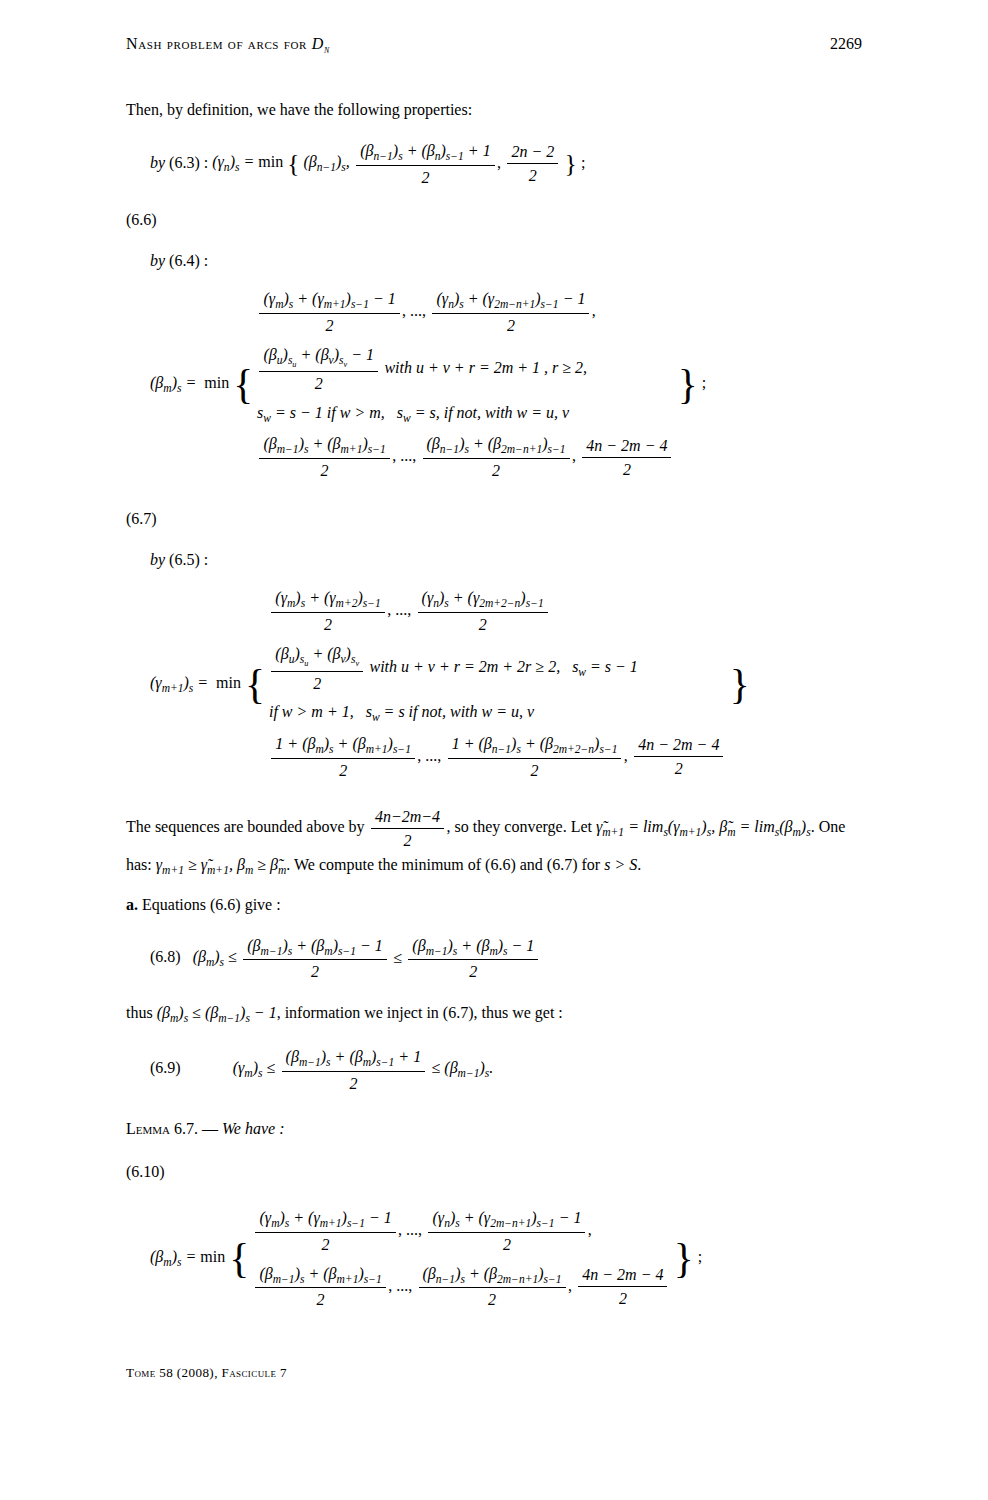Nash problem of arcs for Dn 2269
Then, by definition, we have the following properties:
by (6.3) : (γn)s = min { (βn−1)s, (βn−1)s + (βn)s−1 + 12, 2n − 22 } ;
(6.6)
by (6.4) :
(βm)s = min {
(γm)s + (γm+1)s−1 − 12, ..., (γn)s + (γ2m−n+1)s−1 − 12,
(βu)su + (βv)sv − 12 with u + v + r = 2m + 1 , r ≥ 2,
sw = s − 1 if w > m, sw = s, if not, with w = u, v
(βm−1)s + (βm+1)s−12, ..., (βn−1)s + (β2m−n+1)s−12, 4n − 2m − 42
} ;
(6.7)
by (6.5) :
(γm+1)s = min {
(γm)s + (γm+2)s−12, ..., (γn)s + (γ2m+2−n)s−12
(βu)su + (βv)sv 2 with u + v + r = 2m + 2r ≥ 2, sw = s − 1
if w > m + 1, sw = s if not, with w = u, v
1 + (βm)s + (βm+1)s−12, ..., 1 + (βn−1)s + (β2m+2−n)s−12, 4n − 2m − 42
}
The sequences are bounded above by 4n−2m−42, so they converge. Let γ̃m+1 = lims(γm+1)s, β̃m = lims(βm)s. One has: γm+1 ≥ γ̃m+1, βm ≥ β̃m. We compute the minimum of (6.6) and (6.7) for s > S.
a. Equations (6.6) give :
(6.8) (βm)s ≤ (βm−1)s + (βm)s−1 − 12 ≤ (βm−1)s + (βm)s − 12
thus (βm)s ≤ (βm−1)s − 1, information we inject in (6.7), thus we get :
(6.9) (γm)s ≤ (βm−1)s + (βm)s−1 + 12 ≤ (βm−1)s.
Lemma 6.7. — We have :
(6.10)
(βm)s = min {
(γm)s + (γm+1)s−1 − 12, ..., (γn)s + (γ2m−n+1)s−1 − 12,
(βm−1)s + (βm+1)s−12, ..., (βn−1)s + (β2m−n+1)s−12, 4n − 2m − 42
} ;
Tome 58 (2008), Fascicule 7